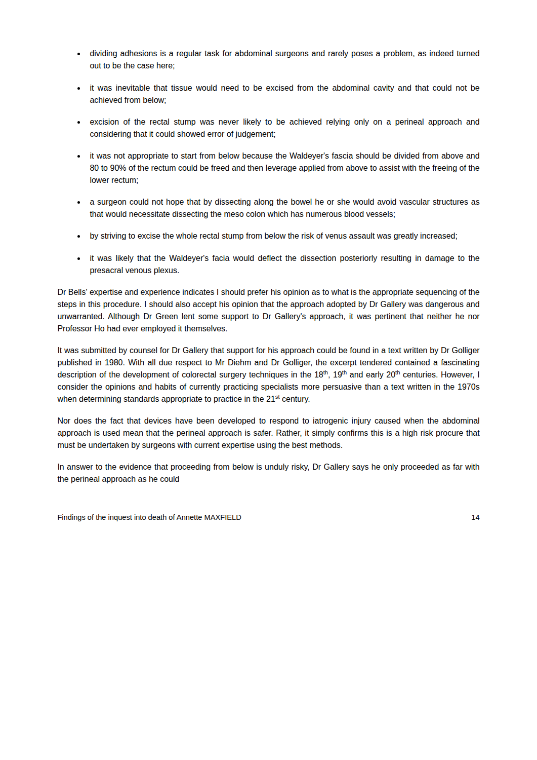dividing adhesions is a regular task for abdominal surgeons and rarely poses a problem, as indeed turned out to be the case here;
it was inevitable that tissue would need to be excised from the abdominal cavity and that could not be achieved from below;
excision of the rectal stump was never likely to be achieved relying only on a perineal approach and considering that it could showed error of judgement;
it was not appropriate to start from below because the Waldeyer's fascia should be divided from above and 80 to 90% of the rectum could be freed and then leverage applied from above to assist with the freeing of the lower rectum;
a surgeon could not hope that by dissecting along the bowel he or she would avoid vascular structures as that would necessitate dissecting the meso colon which has numerous blood vessels;
by striving to excise the whole rectal stump from below the risk of venus assault was greatly increased;
it was likely that the Waldeyer's facia would deflect the dissection posteriorly resulting in damage to the presacral venous plexus.
Dr Bells' expertise and experience indicates I should prefer his opinion as to what is the appropriate sequencing of the steps in this procedure. I should also accept his opinion that the approach adopted by Dr Gallery was dangerous and unwarranted. Although Dr Green lent some support to Dr Gallery's approach, it was pertinent that neither he nor Professor Ho had ever employed it themselves.
It was submitted by counsel for Dr Gallery that support for his approach could be found in a text written by Dr Golliger published in 1980. With all due respect to Mr Diehm and Dr Golliger, the excerpt tendered contained a fascinating description of the development of colorectal surgery techniques in the 18th, 19th and early 20th centuries. However, I consider the opinions and habits of currently practicing specialists more persuasive than a text written in the 1970s when determining standards appropriate to practice in the 21st century.
Nor does the fact that devices have been developed to respond to iatrogenic injury caused when the abdominal approach is used mean that the perineal approach is safer. Rather, it simply confirms this is a high risk procure that must be undertaken by surgeons with current expertise using the best methods.
In answer to the evidence that proceeding from below is unduly risky, Dr Gallery says he only proceeded as far with the perineal approach as he could
Findings of the inquest into death of Annette MAXFIELD 14